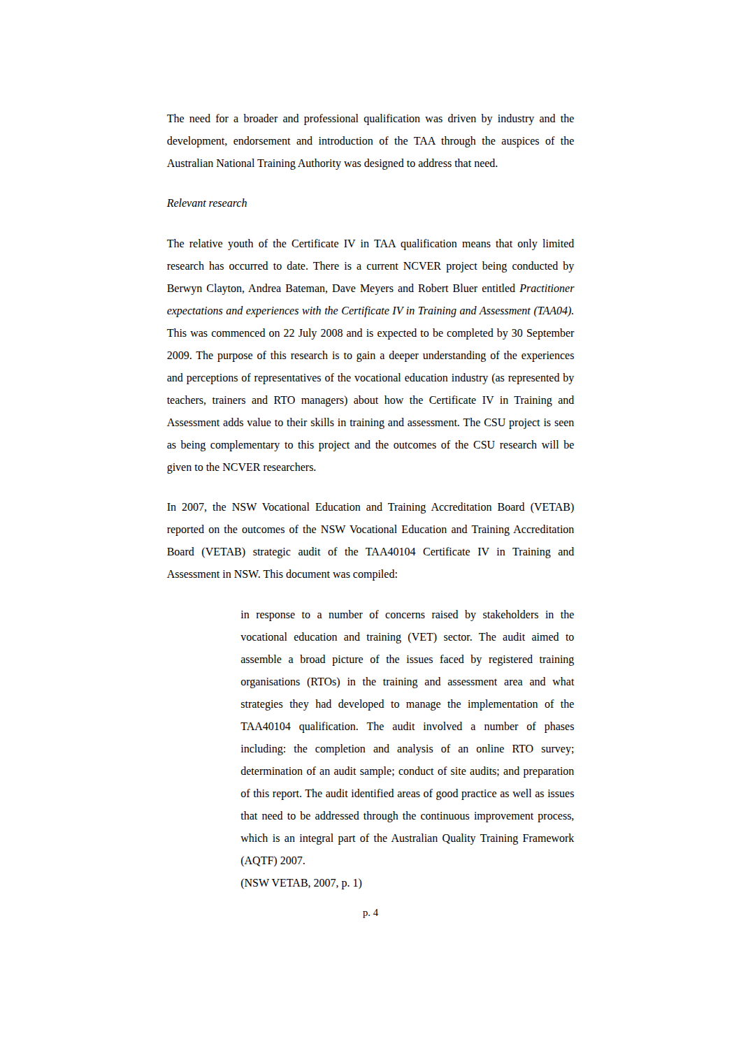The need for a broader and professional qualification was driven by industry and the development, endorsement and introduction of the TAA through the auspices of the Australian National Training Authority was designed to address that need.
Relevant research
The relative youth of the Certificate IV in TAA qualification means that only limited research has occurred to date. There is a current NCVER project being conducted by Berwyn Clayton, Andrea Bateman, Dave Meyers and Robert Bluer entitled Practitioner expectations and experiences with the Certificate IV in Training and Assessment (TAA04). This was commenced on 22 July 2008 and is expected to be completed by 30 September 2009. The purpose of this research is to gain a deeper understanding of the experiences and perceptions of representatives of the vocational education industry (as represented by teachers, trainers and RTO managers) about how the Certificate IV in Training and Assessment adds value to their skills in training and assessment. The CSU project is seen as being complementary to this project and the outcomes of the CSU research will be given to the NCVER researchers.
In 2007, the NSW Vocational Education and Training Accreditation Board (VETAB) reported on the outcomes of the NSW Vocational Education and Training Accreditation Board (VETAB) strategic audit of the TAA40104 Certificate IV in Training and Assessment in NSW. This document was compiled:
in response to a number of concerns raised by stakeholders in the vocational education and training (VET) sector. The audit aimed to assemble a broad picture of the issues faced by registered training organisations (RTOs) in the training and assessment area and what strategies they had developed to manage the implementation of the TAA40104 qualification. The audit involved a number of phases including: the completion and analysis of an online RTO survey; determination of an audit sample; conduct of site audits; and preparation of this report. The audit identified areas of good practice as well as issues that need to be addressed through the continuous improvement process, which is an integral part of the Australian Quality Training Framework (AQTF) 2007.
(NSW VETAB, 2007, p. 1)
p. 4